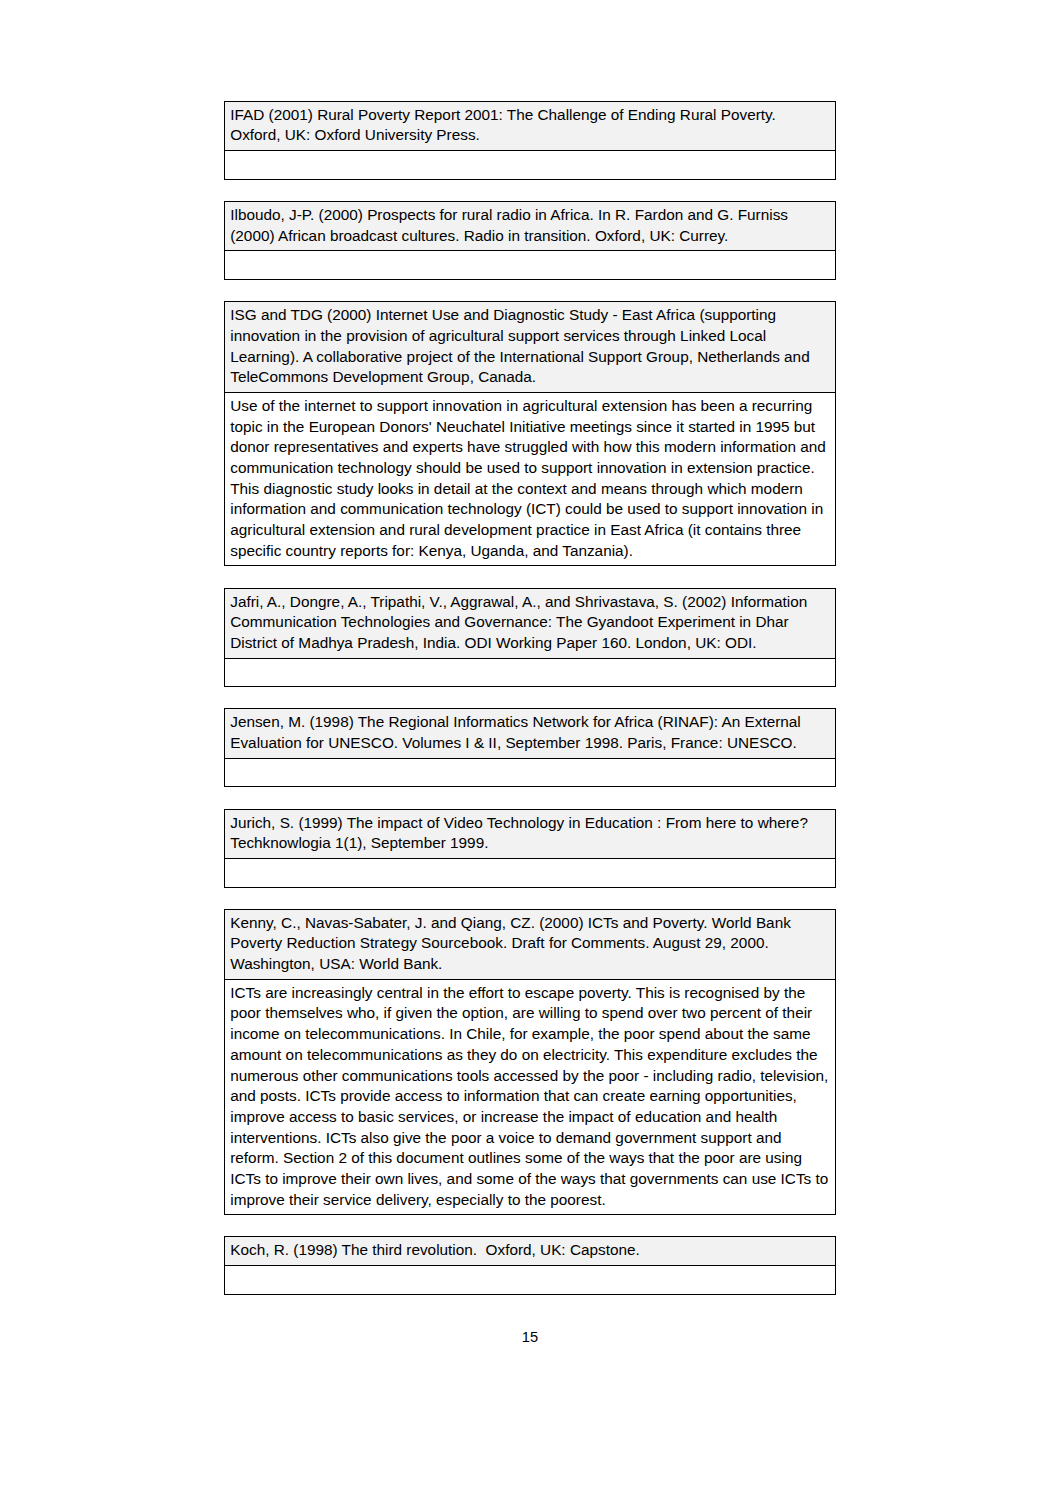| IFAD (2001) Rural Poverty Report 2001: The Challenge of Ending Rural Poverty. Oxford, UK: Oxford University Press. |
| Ilboudo, J-P. (2000) Prospects for rural radio in Africa. In R. Fardon and G. Furniss (2000) African broadcast cultures. Radio in transition. Oxford, UK: Currey. |
| ISG and TDG (2000) Internet Use and Diagnostic Study - East Africa (supporting innovation in the provision of agricultural support services through Linked Local Learning). A collaborative project of the International Support Group, Netherlands and TeleCommons Development Group, Canada. |
| Use of the internet to support innovation in agricultural extension has been a recurring topic in the European Donors' Neuchatel Initiative meetings since it started in 1995 but donor representatives and experts have struggled with how this modern information and communication technology should be used to support innovation in extension practice. This diagnostic study looks in detail at the context and means through which modern information and communication technology (ICT) could be used to support innovation in agricultural extension and rural development practice in East Africa (it contains three specific country reports for: Kenya, Uganda, and Tanzania). |
| Jafri, A., Dongre, A., Tripathi, V., Aggrawal, A., and Shrivastava, S. (2002) Information Communication Technologies and Governance: The Gyandoot Experiment in Dhar District of Madhya Pradesh, India. ODI Working Paper 160. London, UK: ODI. |
| Jensen, M. (1998) The Regional Informatics Network for Africa (RINAF): An External Evaluation for UNESCO. Volumes I & II, September 1998. Paris, France: UNESCO. |
| Jurich, S. (1999) The impact of Video Technology in Education : From here to where? Techknowlogia 1(1), September 1999. |
| Kenny, C., Navas-Sabater, J. and Qiang, CZ. (2000) ICTs and Poverty. World Bank Poverty Reduction Strategy Sourcebook. Draft for Comments. August 29, 2000. Washington, USA: World Bank. |
| ICTs are increasingly central in the effort to escape poverty. This is recognised by the poor themselves who, if given the option, are willing to spend over two percent of their income on telecommunications. In Chile, for example, the poor spend about the same amount on telecommunications as they do on electricity. This expenditure excludes the numerous other communications tools accessed by the poor - including radio, television, and posts. ICTs provide access to information that can create earning opportunities, improve access to basic services, or increase the impact of education and health interventions. ICTs also give the poor a voice to demand government support and reform. Section 2 of this document outlines some of the ways that the poor are using ICTs to improve their own lives, and some of the ways that governments can use ICTs to improve their service delivery, especially to the poorest. |
| Koch, R. (1998) The third revolution. Oxford, UK: Capstone. |
15